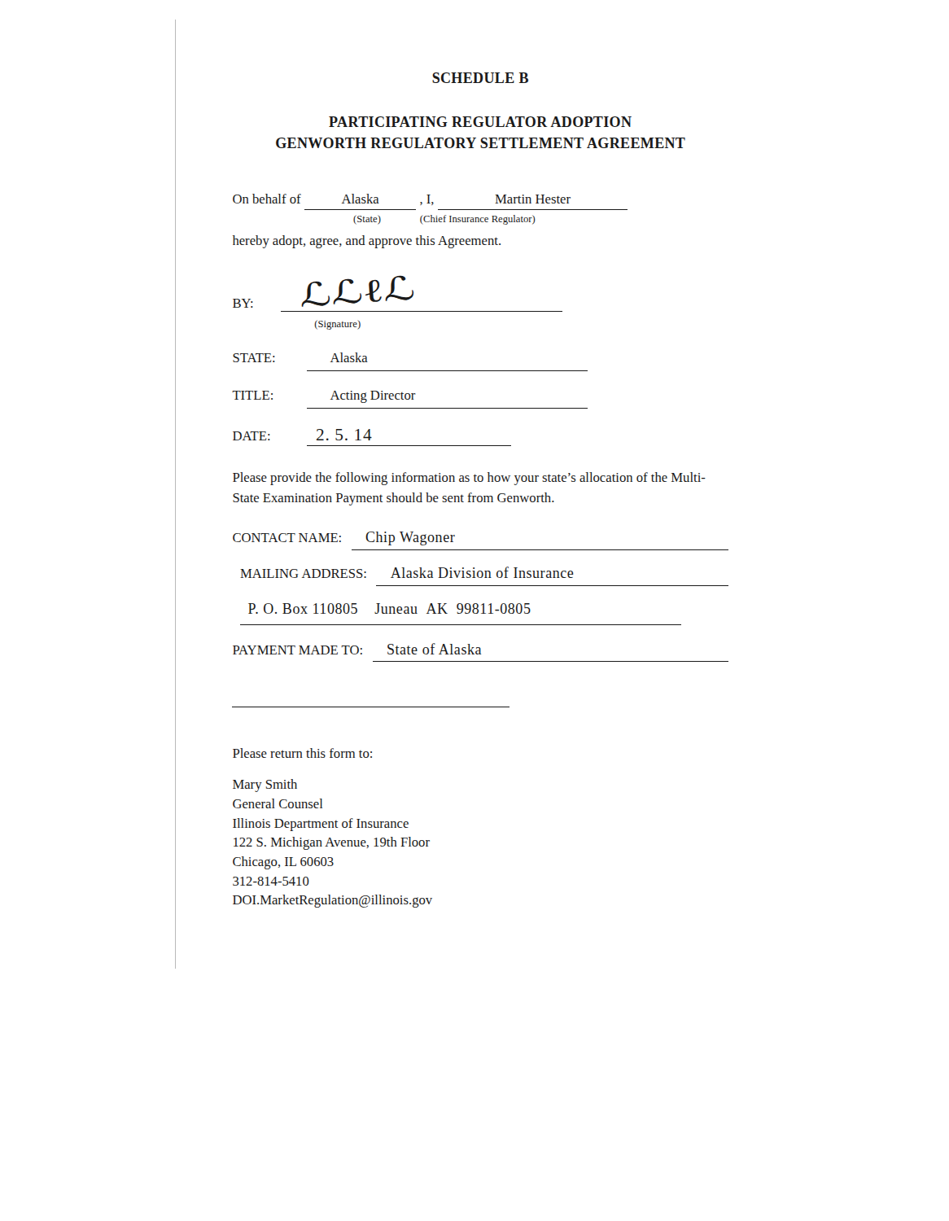SCHEDULE B
PARTICIPATING REGULATOR ADOPTION
GENWORTH REGULATORY SETTLEMENT AGREEMENT
On behalf of Alaska , I, Martin Hester
(State)(Chief Insurance Regulator)
hereby adopt, agree, and approve this Agreement.
BY:
ℒℒℓℒ
(Signature)
STATE:
Alaska
TITLE:
Acting Director
DATE:
2. 5. 14
Please provide the following information as to how your state’s allocation of the Multi-State Examination Payment should be sent from Genworth.
CONTACT NAME:
Chip Wagoner
MAILING ADDRESS:
Alaska Division of Insurance
P. O. Box 110805 Juneau AK 99811-0805
PAYMENT MADE TO:
State of Alaska
Please return this form to:
Mary Smith
General Counsel
Illinois Department of Insurance
122 S. Michigan Avenue, 19th Floor
Chicago, IL 60603
312-814-5410
DOI.MarketRegulation@illinois.gov